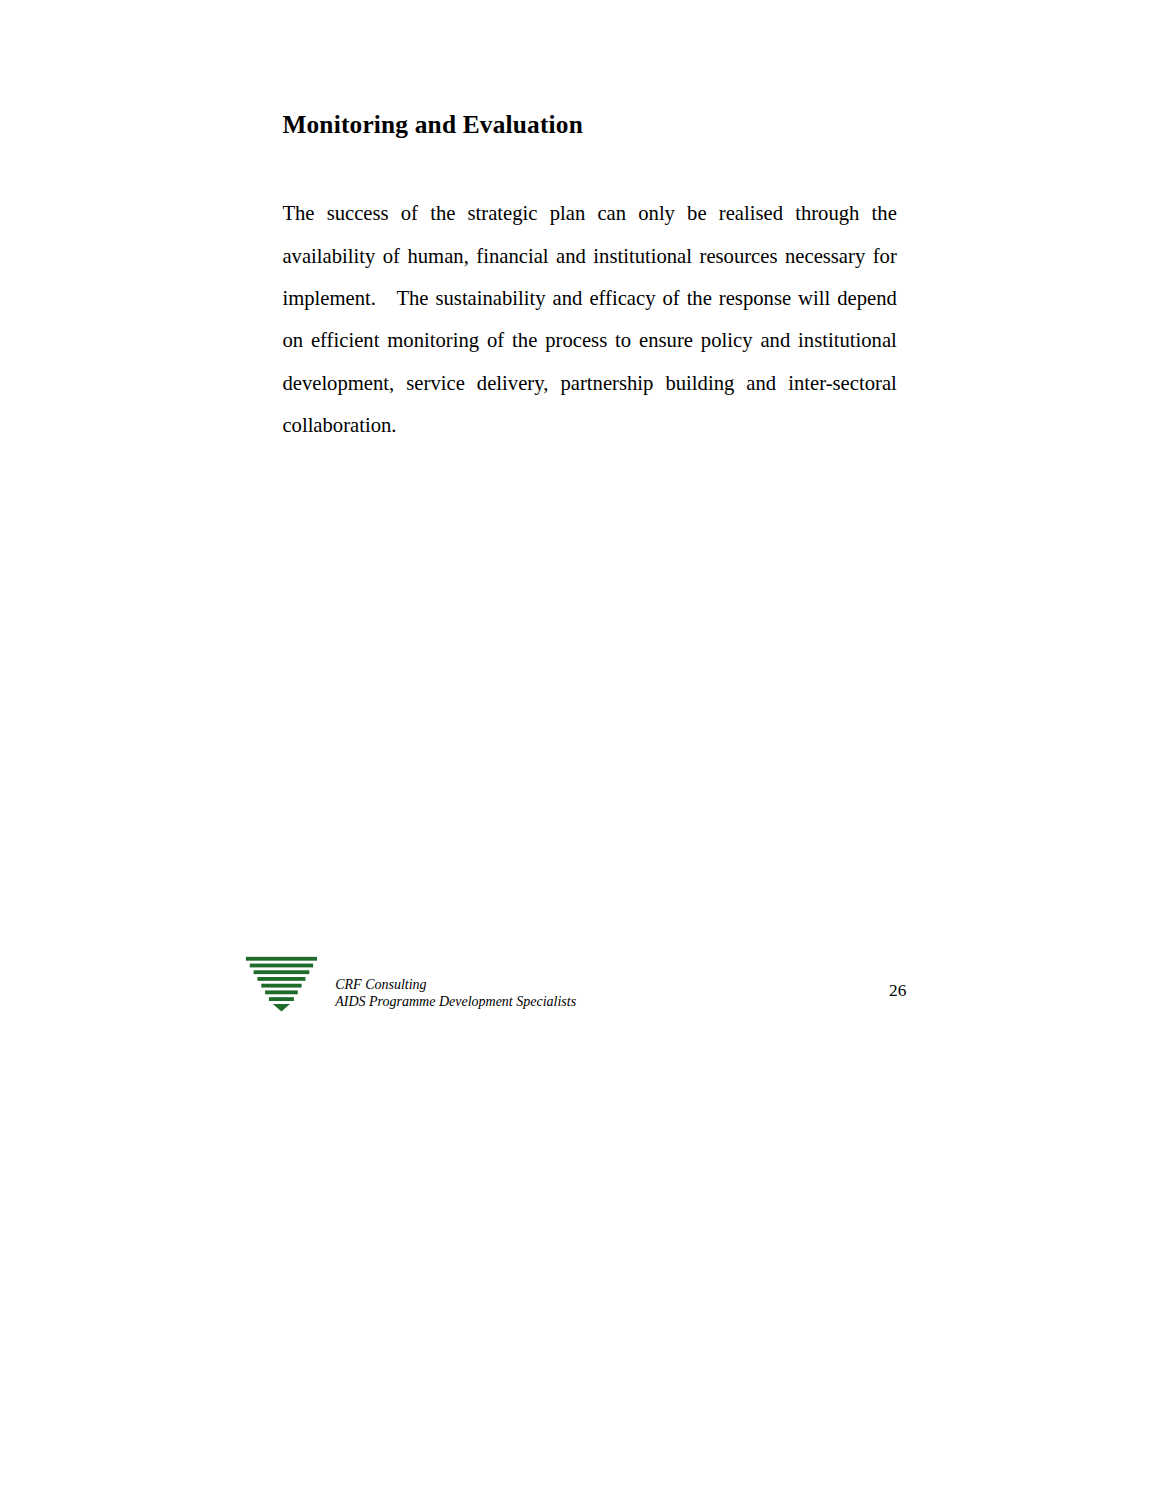Monitoring and Evaluation
The success of the strategic plan can only be realised through the availability of human, financial and institutional resources necessary for implement. The sustainability and efficacy of the response will depend on efficient monitoring of the process to ensure policy and institutional development, service delivery, partnership building and inter-sectoral collaboration.
CRF Consulting
AIDS Programme Development Specialists
26